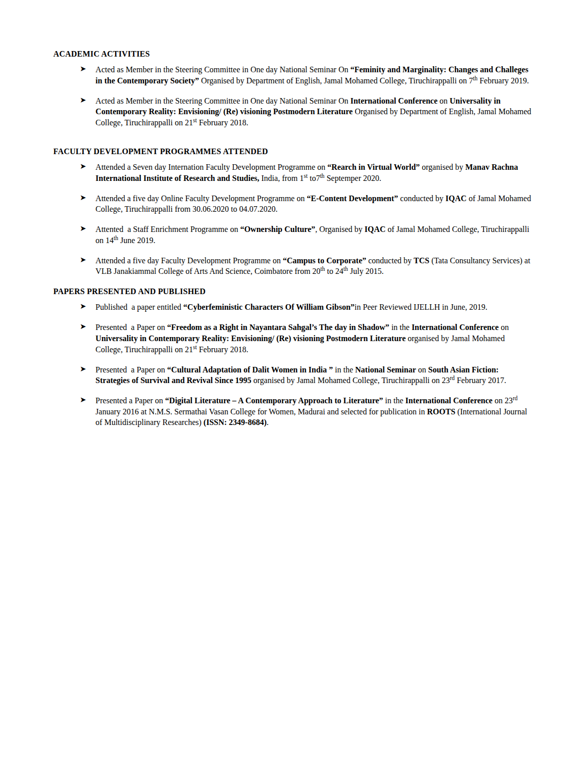ACADEMIC ACTIVITIES
Acted as Member in the Steering Committee in One day National Seminar On “Feminity and Marginality: Changes and Challeges in the Contemporary Society” Organised by Department of English, Jamal Mohamed College, Tiruchirappalli on 7th February 2019.
Acted as Member in the Steering Committee in One day National Seminar On International Conference on Universality in Contemporary Reality: Envisioning/ (Re) visioning Postmodern Literature Organised by Department of English, Jamal Mohamed College, Tiruchirappalli on 21st February 2018.
FACULTY DEVELOPMENT PROGRAMMES ATTENDED
Attended a Seven day Internation Faculty Development Programme on “Rearch in Virtual World” organised by Manav Rachna International Institute of Research and Studies, India, from 1st to7th Septemper 2020.
Attended a five day Online Faculty Development Programme on “E-Content Development” conducted by IQAC of Jamal Mohamed College, Tiruchirappalli from 30.06.2020 to 04.07.2020.
Attented a Staff Enrichment Programme on “Ownership Culture”, Organised by IQAC of Jamal Mohamed College, Tiruchirappalli on 14th June 2019.
Attended a five day Faculty Development Programme on “Campus to Corporate” conducted by TCS (Tata Consultancy Services) at VLB Janakiammal College of Arts And Science, Coimbatore from 20th to 24th July 2015.
PAPERS PRESENTED AND PUBLISHED
Published a paper entitled “Cyberfeministic Characters Of William Gibson”in Peer Reviewed IJELLH in June, 2019.
Presented a Paper on “Freedom as a Right in Nayantara Sahgal’s The day in Shadow” in the International Conference on Universality in Contemporary Reality: Envisioning/ (Re) visioning Postmodern Literature organised by Jamal Mohamed College, Tiruchirappalli on 21st February 2018.
Presented a Paper on “Cultural Adaptation of Dalit Women in India ” in the National Seminar on South Asian Fiction: Strategies of Survival and Revival Since 1995 organised by Jamal Mohamed College, Tiruchirappalli on 23rd February 2017.
Presented a Paper on “Digital Literature – A Contemporary Approach to Literature” in the International Conference on 23rd January 2016 at N.M.S. Sermathai Vasan College for Women, Madurai and selected for publication in ROOTS (International Journal of Multidisciplinary Researches) (ISSN: 2349-8684).